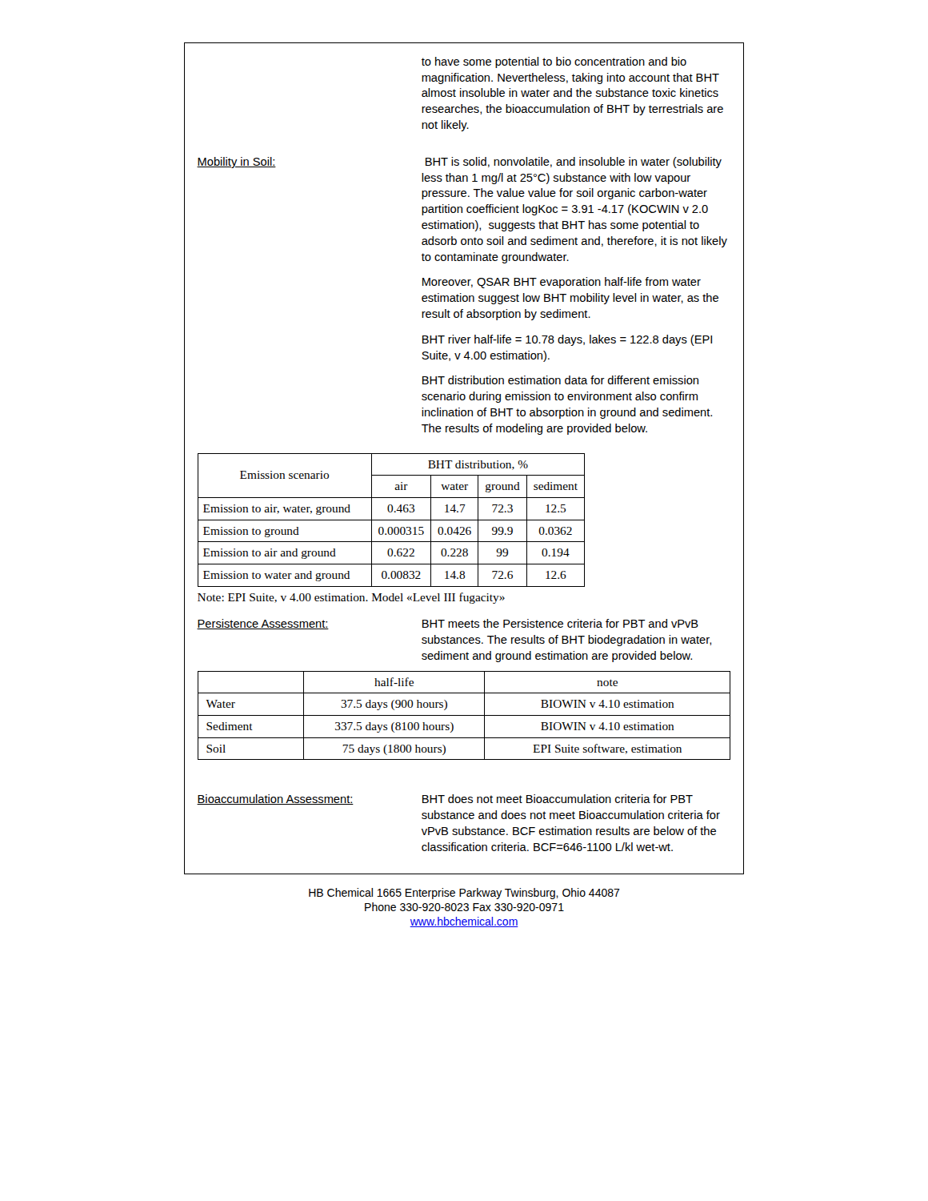| | to have some potential to bio concentration and bio magnification. Nevertheless, taking into account that BHT almost insoluble in water and the substance toxic kinetics researches, the bioaccumulation of BHT by terrestrials are not likely. |
| Mobility in Soil: | BHT is solid, nonvolatile, and insoluble in water (solubility less than 1 mg/l at 25°C) substance with low vapour pressure. The value value for soil organic carbon-water partition coefficient logKoc = 3.91 -4.17 (KOCWIN v 2.0 estimation), suggests that BHT has some potential to adsorb onto soil and sediment and, therefore, it is not likely to contaminate groundwater. Moreover, QSAR BHT evaporation half-life from water estimation suggest low BHT mobility level in water, as the result of absorption by sediment. BHT river half-life = 10.78 days, lakes = 122.8 days (EPI Suite, v 4.00 estimation). BHT distribution estimation data for different emission scenario during emission to environment also confirm inclination of BHT to absorption in ground and sediment. The results of modeling are provided below. |
| Emission scenario | BHT distribution, % |
| --- | --- |
| air | water | ground | sediment |
| Emission to air, water, ground | 0.463 | 14.7 | 72.3 | 12.5 |
| Emission to ground | 0.000315 | 0.0426 | 99.9 | 0.0362 |
| Emission to air and ground | 0.622 | 0.228 | 99 | 0.194 |
| Emission to water and ground | 0.00832 | 14.8 | 72.6 | 12.6 |
Note: EPI Suite, v 4.00 estimation. Model «Level III fugacity»
| Persistence Assessment: | BHT meets the Persistence criteria for PBT and vPvB substances. The results of BHT biodegradation in water, sediment and ground estimation are provided below. |
| | half-life | note |
| --- | --- | --- |
| Water | 37.5 days (900 hours) | BIOWIN v 4.10 estimation |
| Sediment | 337.5 days (8100 hours) | BIOWIN v 4.10 estimation |
| Soil | 75 days (1800 hours) | EPI Suite software, estimation |
| Bioaccumulation Assessment: | BHT does not meet Bioaccumulation criteria for PBT substance and does not meet Bioaccumulation criteria for vPvB substance. BCF estimation results are below of the classification criteria. BCF=646-1100 L/kl wet-wt. |
HB Chemical 1665 Enterprise Parkway Twinsburg, Ohio 44087
Phone 330-920-8023 Fax 330-920-0971
www.hbchemical.com